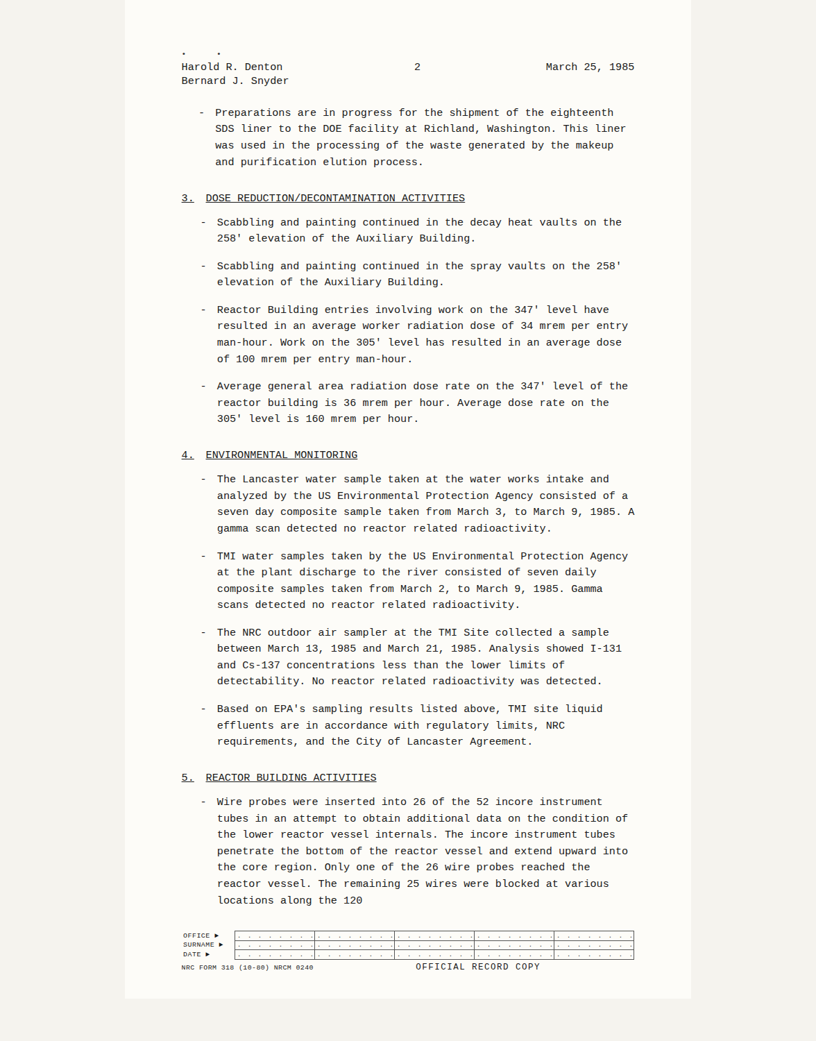• •
Harold R. Denton Bernard J. Snyder
2
March 25, 1985
Preparations are in progress for the shipment of the eighteenth SDS liner to the DOE facility at Richland, Washington. This liner was used in the processing of the waste generated by the makeup and purification elution process.
3. DOSE REDUCTION/DECONTAMINATION ACTIVITIES
Scabbling and painting continued in the decay heat vaults on the 258' elevation of the Auxiliary Building.
Scabbling and painting continued in the spray vaults on the 258' elevation of the Auxiliary Building.
Reactor Building entries involving work on the 347' level have resulted in an average worker radiation dose of 34 mrem per entry man-hour. Work on the 305' level has resulted in an average dose of 100 mrem per entry man-hour.
Average general area radiation dose rate on the 347' level of the reactor building is 36 mrem per hour. Average dose rate on the 305' level is 160 mrem per hour.
4. ENVIRONMENTAL MONITORING
The Lancaster water sample taken at the water works intake and analyzed by the US Environmental Protection Agency consisted of a seven day composite sample taken from March 3, to March 9, 1985. A gamma scan detected no reactor related radioactivity.
TMI water samples taken by the US Environmental Protection Agency at the plant discharge to the river consisted of seven daily composite samples taken from March 2, to March 9, 1985. Gamma scans detected no reactor related radioactivity.
The NRC outdoor air sampler at the TMI Site collected a sample between March 13, 1985 and March 21, 1985. Analysis showed I-131 and Cs-137 concentrations less than the lower limits of detectability. No reactor related radioactivity was detected.
Based on EPA's sampling results listed above, TMI site liquid effluents are in accordance with regulatory limits, NRC requirements, and the City of Lancaster Agreement.
5. REACTOR BUILDING ACTIVITIES
Wire probes were inserted into 26 of the 52 incore instrument tubes in an attempt to obtain additional data on the condition of the lower reactor vessel internals. The incore instrument tubes penetrate the bottom of the reactor vessel and extend upward into the core region. Only one of the 26 wire probes reached the reactor vessel. The remaining 25 wires were blocked at various locations along the 120
| OFFICE ► | . . . . . . . . . . . . . . . . . . . . | . . . . . . . . . . . . . . . . . . . . | . . . . . . . . . . . . . . . . . . . . | . . . . . . . . . . . . . . . . . . . . | . . . . . . . . . . . . . . . . . . . . |
| SURNAME ► | . . . . . . . . . . . . . . . . . . . . | . . . . . . . . . . . . . . . . . . . . | . . . . . . . . . . . . . . . . . . . . | . . . . . . . . . . . . . . . . . . . . | . . . . . . . . . . . . . . . . . . . . |
| DATE ► | . . . . . . . . . . . . . . . . . . . . | . . . . . . . . . . . . . . . . . . . . | . . . . . . . . . . . . . . . . . . . . | . . . . . . . . . . . . . . . . . . . . | . . . . . . . . . . . . . . . . . . . . |
NRC FORM 318 (10-80) NRCM 0240 OFFICIAL RECORD COPY